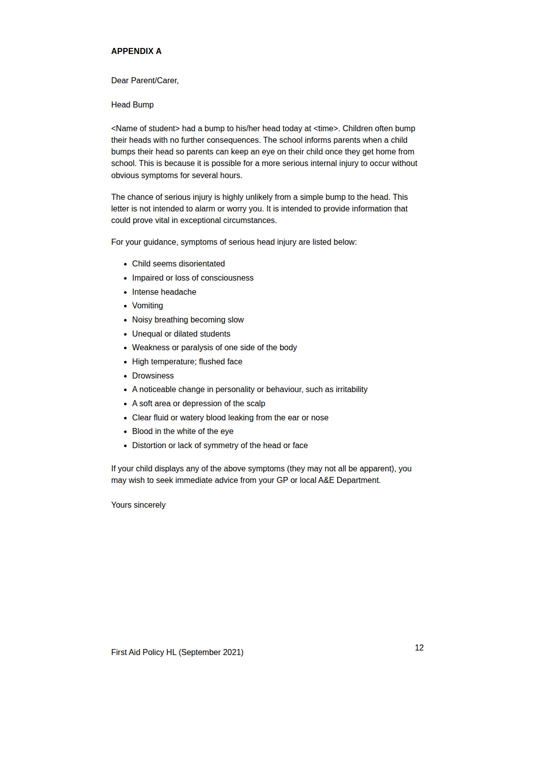APPENDIX A
Dear Parent/Carer,
Head Bump
<Name of student> had a bump to his/her head today at <time>. Children often bump their heads with no further consequences. The school informs parents when a child bumps their head so parents can keep an eye on their child once they get home from school. This is because it is possible for a more serious internal injury to occur without obvious symptoms for several hours.
The chance of serious injury is highly unlikely from a simple bump to the head. This letter is not intended to alarm or worry you. It is intended to provide information that could prove vital in exceptional circumstances.
For your guidance, symptoms of serious head injury are listed below:
Child seems disorientated
Impaired or loss of consciousness
Intense headache
Vomiting
Noisy breathing becoming slow
Unequal or dilated students
Weakness or paralysis of one side of the body
High temperature; flushed face
Drowsiness
A noticeable change in personality or behaviour, such as irritability
A soft area or depression of the scalp
Clear fluid or watery blood leaking from the ear or nose
Blood in the white of the eye
Distortion or lack of symmetry of the head or face
If your child displays any of the above symptoms (they may not all be apparent), you may wish to seek immediate advice from your GP or local A&E Department.
Yours sincerely
First Aid Policy HL (September 2021)
12